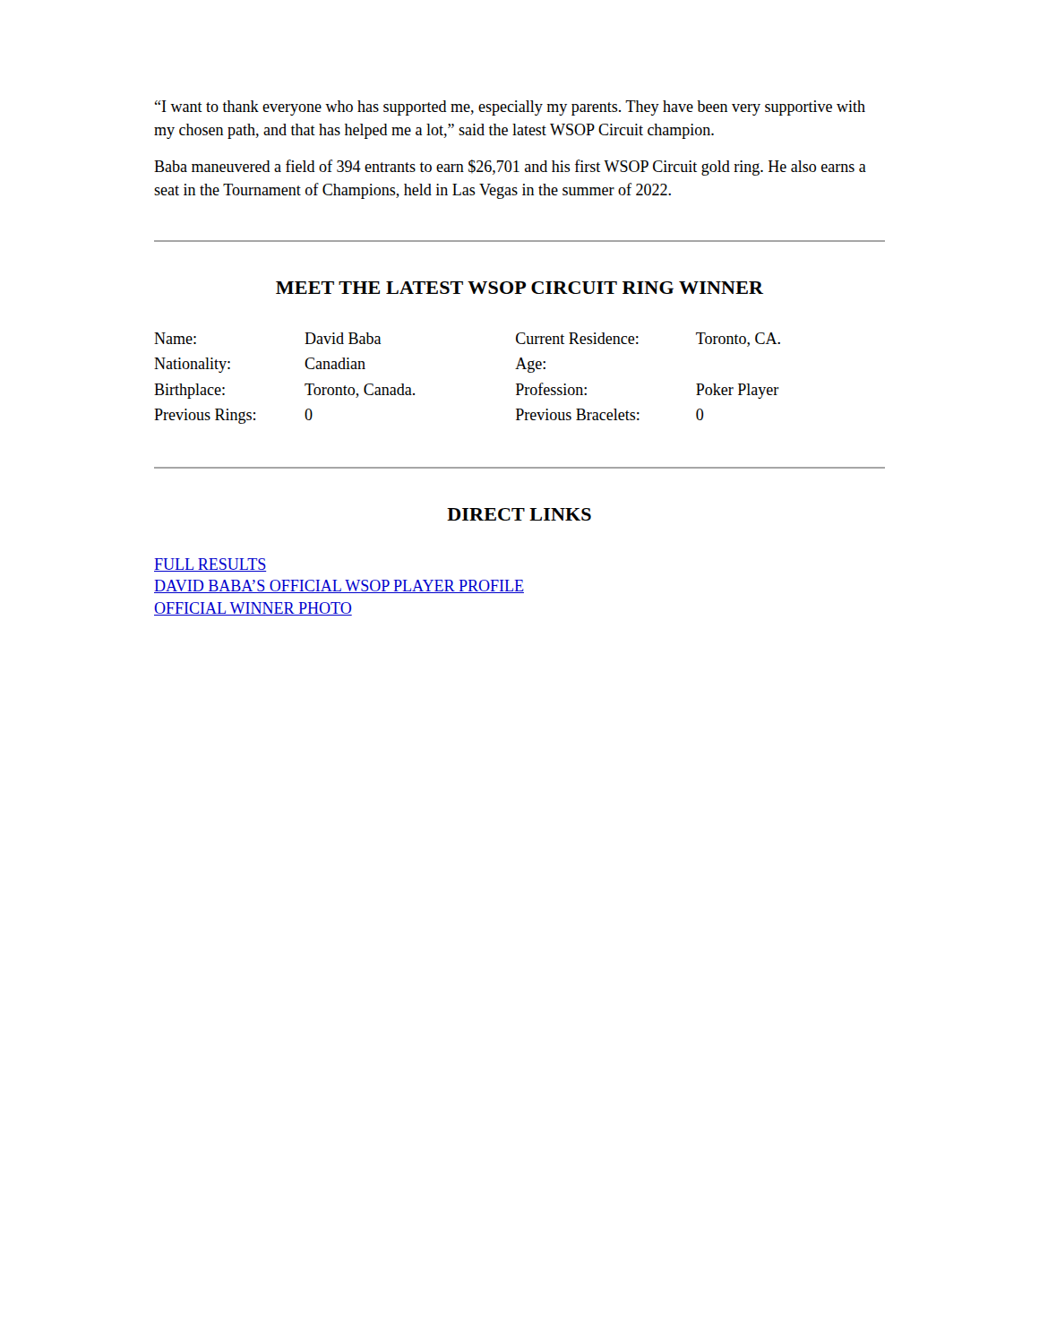“I want to thank everyone who has supported me, especially my parents. They have been very supportive with my chosen path, and that has helped me a lot,” said the latest WSOP Circuit champion.
Baba maneuvered a field of 394 entrants to earn $26,701 and his first WSOP Circuit gold ring. He also earns a seat in the Tournament of Champions, held in Las Vegas in the summer of 2022.
MEET THE LATEST WSOP CIRCUIT RING WINNER
| Name: | David Baba | Current Residence: | Toronto, CA. |
| Nationality: | Canadian | Age: | |
| Birthplace: | Toronto, Canada. | Profession: | Poker Player |
| Previous Rings: | 0 | Previous Bracelets: | 0 |
DIRECT LINKS
FULL RESULTS DAVID BABA’S OFFICIAL WSOP PLAYER PROFILE OFFICIAL WINNER PHOTO